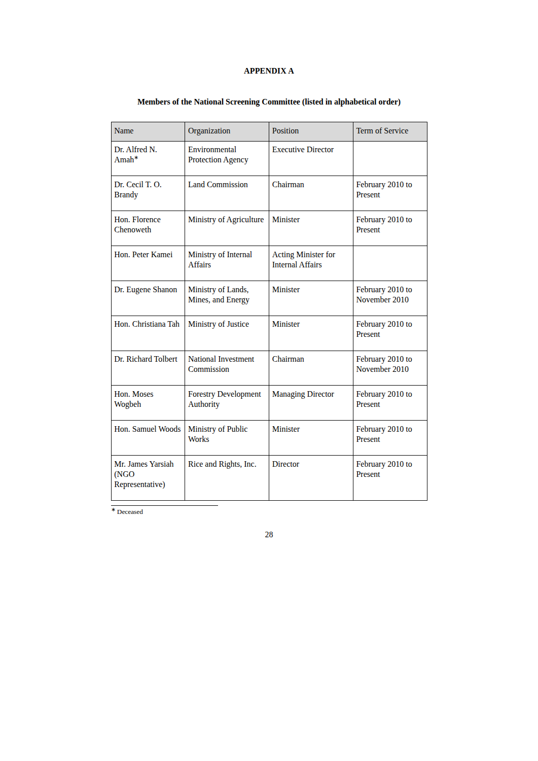APPENDIX A
Members of the National Screening Committee (listed in alphabetical order)
| Name | Organization | Position | Term of Service |
| --- | --- | --- | --- |
| Dr. Alfred N. Amah ∗ | Environmental Protection Agency | Executive Director | |
| Dr. Cecil T. O. Brandy | Land Commission | Chairman | February 2010 to Present |
| Hon. Florence Chenoweth | Ministry of Agriculture | Minister | February 2010 to Present |
| Hon. Peter Kamei | Ministry of Internal Affairs | Acting Minister for Internal Affairs | |
| Dr. Eugene Shanon | Ministry of Lands, Mines, and Energy | Minister | February 2010 to November 2010 |
| Hon. Christiana Tah | Ministry of Justice | Minister | February 2010 to Present |
| Dr. Richard Tolbert | National Investment Commission | Chairman | February 2010 to November 2010 |
| Hon. Moses Wogbeh | Forestry Development Authority | Managing Director | February 2010 to Present |
| Hon. Samuel Woods | Ministry of Public Works | Minister | February 2010 to Present |
| Mr. James Yarsiah (NGO Representative) | Rice and Rights, Inc. | Director | February 2010 to Present |
∗ Deceased
28